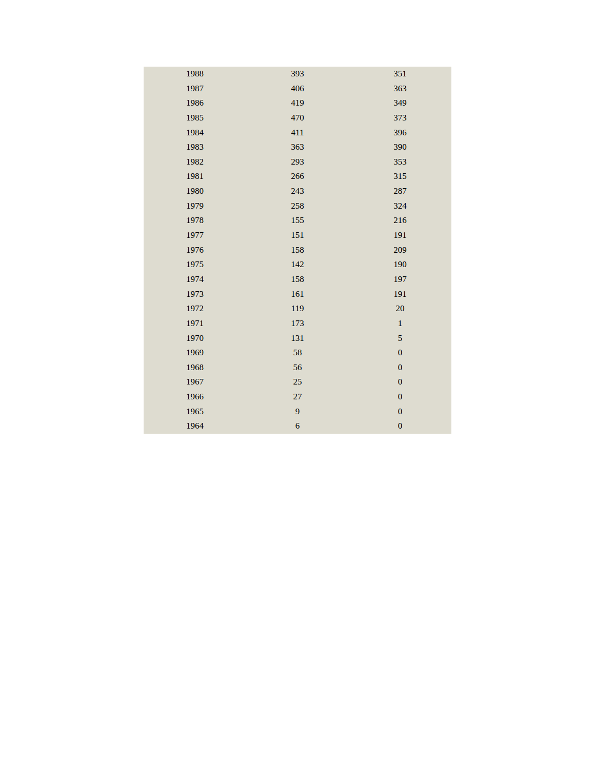| 1988 | 393 | 351 |
| 1987 | 406 | 363 |
| 1986 | 419 | 349 |
| 1985 | 470 | 373 |
| 1984 | 411 | 396 |
| 1983 | 363 | 390 |
| 1982 | 293 | 353 |
| 1981 | 266 | 315 |
| 1980 | 243 | 287 |
| 1979 | 258 | 324 |
| 1978 | 155 | 216 |
| 1977 | 151 | 191 |
| 1976 | 158 | 209 |
| 1975 | 142 | 190 |
| 1974 | 158 | 197 |
| 1973 | 161 | 191 |
| 1972 | 119 | 20 |
| 1971 | 173 | 1 |
| 1970 | 131 | 5 |
| 1969 | 58 | 0 |
| 1968 | 56 | 0 |
| 1967 | 25 | 0 |
| 1966 | 27 | 0 |
| 1965 | 9 | 0 |
| 1964 | 6 | 0 |